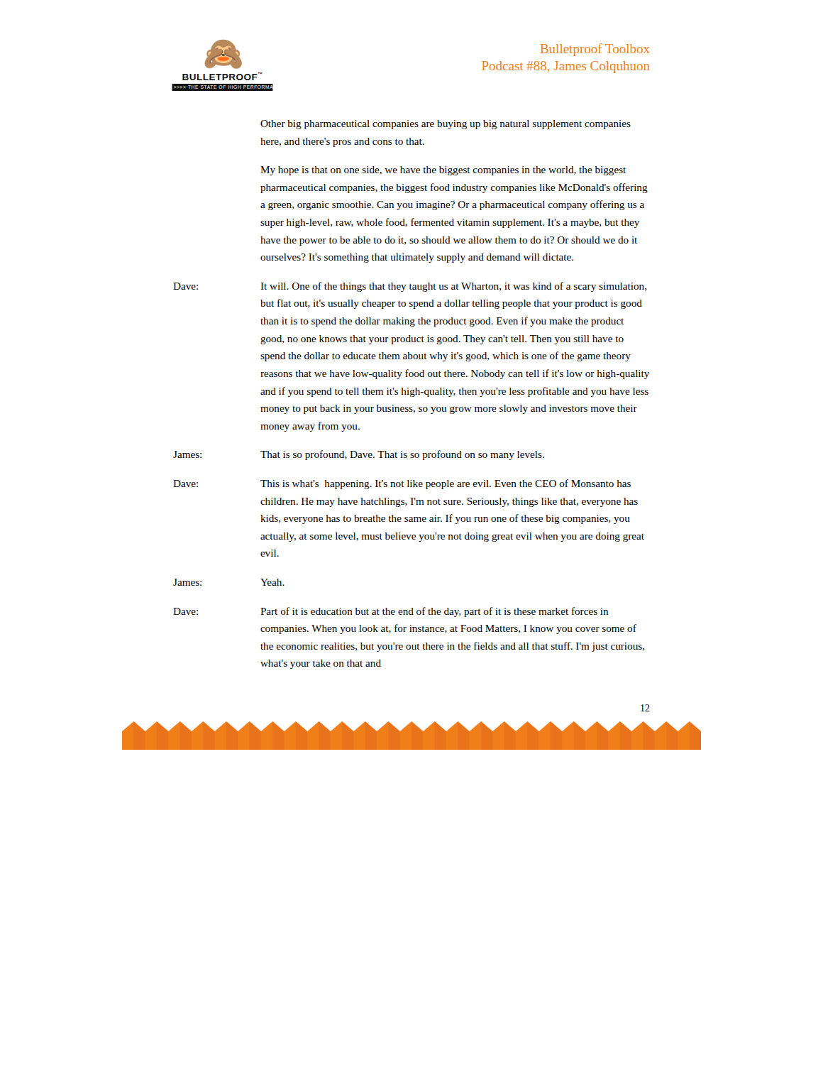🙈
BULLETPROOF™
>>>> THE STATE OF HIGH PERFORMANCE <<<<
Bulletproof Toolbox
Podcast #88, James Colquhuon
James:
Other big pharmaceutical companies are buying up big natural supplement companies here, and there's pros and cons to that.
My hope is that on one side, we have the biggest companies in the world, the biggest pharmaceutical companies, the biggest food industry companies like McDonald's offering a green, organic smoothie. Can you imagine? Or a pharmaceutical company offering us a super high-level, raw, whole food, fermented vitamin supplement. It's a maybe, but they have the power to be able to do it, so should we allow them to do it? Or should we do it ourselves? It's something that ultimately supply and demand will dictate.
Dave:
It will. One of the things that they taught us at Wharton, it was kind of a scary simulation, but flat out, it's usually cheaper to spend a dollar telling people that your product is good than it is to spend the dollar making the product good. Even if you make the product good, no one knows that your product is good. They can't tell. Then you still have to spend the dollar to educate them about why it's good, which is one of the game theory reasons that we have low-quality food out there. Nobody can tell if it's low or high-quality and if you spend to tell them it's high-quality, then you're less profitable and you have less money to put back in your business, so you grow more slowly and investors move their money away from you.
James:
That is so profound, Dave. That is so profound on so many levels.
Dave:
This is what's happening. It's not like people are evil. Even the CEO of Monsanto has children. He may have hatchlings, I'm not sure. Seriously, things like that, everyone has kids, everyone has to breathe the same air. If you run one of these big companies, you actually, at some level, must believe you're not doing great evil when you are doing great evil.
James:
Yeah.
Dave:
Part of it is education but at the end of the day, part of it is these market forces in companies. When you look at, for instance, at Food Matters, I know you cover some of the economic realities, but you're out there in the fields and all that stuff. I'm just curious, what's your take on that and
12